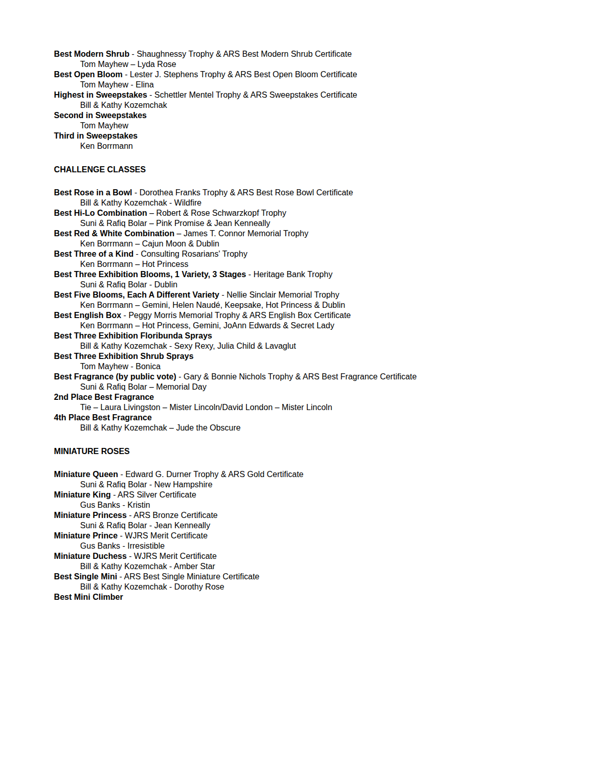Best Modern Shrub - Shaughnessy Trophy & ARS Best Modern Shrub Certificate
Tom Mayhew – Lyda Rose
Best Open Bloom - Lester J. Stephens Trophy & ARS Best Open Bloom Certificate
Tom Mayhew - Elina
Highest in Sweepstakes - Schettler Mentel Trophy & ARS Sweepstakes Certificate
Bill & Kathy Kozemchak
Second in Sweepstakes
Tom Mayhew
Third in Sweepstakes
Ken Borrmann
CHALLENGE CLASSES
Best Rose in a Bowl - Dorothea Franks Trophy & ARS Best Rose Bowl Certificate
Bill & Kathy Kozemchak - Wildfire
Best Hi-Lo Combination – Robert & Rose Schwarzkopf Trophy
Suni & Rafiq Bolar – Pink Promise & Jean Kenneally
Best Red & White Combination – James T. Connor Memorial Trophy
Ken Borrmann – Cajun Moon & Dublin
Best Three of a Kind - Consulting Rosarians' Trophy
Ken Borrmann – Hot Princess
Best Three Exhibition Blooms, 1 Variety, 3 Stages - Heritage Bank Trophy
Suni & Rafiq Bolar - Dublin
Best Five Blooms, Each A Different Variety - Nellie Sinclair Memorial Trophy
Ken Borrmann – Gemini, Helen Naudé, Keepsake, Hot Princess & Dublin
Best English Box - Peggy Morris Memorial Trophy & ARS English Box Certificate
Ken Borrmann – Hot Princess, Gemini, JoAnn Edwards & Secret Lady
Best Three Exhibition Floribunda Sprays
Bill & Kathy Kozemchak - Sexy Rexy, Julia Child & Lavaglut
Best Three Exhibition Shrub Sprays
Tom Mayhew - Bonica
Best Fragrance (by public vote) - Gary & Bonnie Nichols Trophy & ARS Best Fragrance Certificate
Suni & Rafiq Bolar – Memorial Day
2nd Place Best Fragrance
Tie – Laura Livingston – Mister Lincoln/David London – Mister Lincoln
4th Place Best Fragrance
Bill & Kathy Kozemchak – Jude the Obscure
MINIATURE ROSES
Miniature Queen - Edward G. Durner Trophy & ARS Gold Certificate
Suni & Rafiq Bolar - New Hampshire
Miniature King - ARS Silver Certificate
Gus Banks - Kristin
Miniature Princess - ARS Bronze Certificate
Suni & Rafiq Bolar - Jean Kenneally
Miniature Prince - WJRS Merit Certificate
Gus Banks - Irresistible
Miniature Duchess - WJRS Merit Certificate
Bill & Kathy Kozemchak - Amber Star
Best Single Mini - ARS Best Single Miniature Certificate
Bill & Kathy Kozemchak - Dorothy Rose
Best Mini Climber